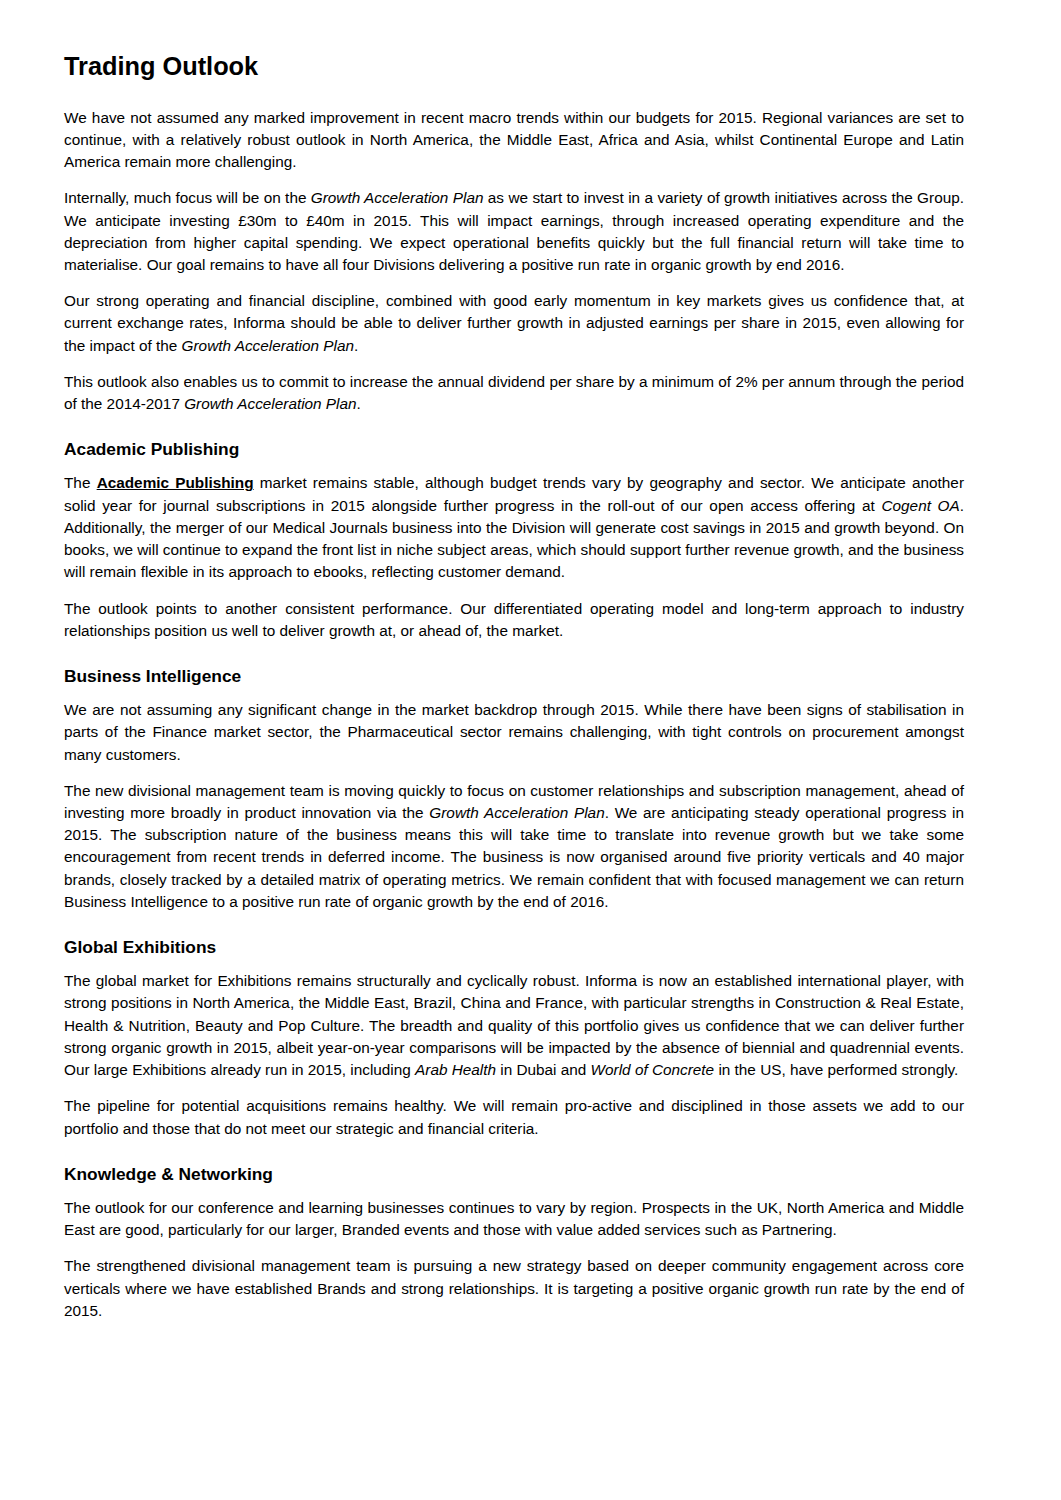Trading Outlook
We have not assumed any marked improvement in recent macro trends within our budgets for 2015. Regional variances are set to continue, with a relatively robust outlook in North America, the Middle East, Africa and Asia, whilst Continental Europe and Latin America remain more challenging.
Internally, much focus will be on the Growth Acceleration Plan as we start to invest in a variety of growth initiatives across the Group. We anticipate investing £30m to £40m in 2015. This will impact earnings, through increased operating expenditure and the depreciation from higher capital spending. We expect operational benefits quickly but the full financial return will take time to materialise. Our goal remains to have all four Divisions delivering a positive run rate in organic growth by end 2016.
Our strong operating and financial discipline, combined with good early momentum in key markets gives us confidence that, at current exchange rates, Informa should be able to deliver further growth in adjusted earnings per share in 2015, even allowing for the impact of the Growth Acceleration Plan.
This outlook also enables us to commit to increase the annual dividend per share by a minimum of 2% per annum through the period of the 2014-2017 Growth Acceleration Plan.
Academic Publishing
The Academic Publishing market remains stable, although budget trends vary by geography and sector. We anticipate another solid year for journal subscriptions in 2015 alongside further progress in the roll-out of our open access offering at Cogent OA. Additionally, the merger of our Medical Journals business into the Division will generate cost savings in 2015 and growth beyond. On books, we will continue to expand the front list in niche subject areas, which should support further revenue growth, and the business will remain flexible in its approach to ebooks, reflecting customer demand.
The outlook points to another consistent performance. Our differentiated operating model and long-term approach to industry relationships position us well to deliver growth at, or ahead of, the market.
Business Intelligence
We are not assuming any significant change in the market backdrop through 2015. While there have been signs of stabilisation in parts of the Finance market sector, the Pharmaceutical sector remains challenging, with tight controls on procurement amongst many customers.
The new divisional management team is moving quickly to focus on customer relationships and subscription management, ahead of investing more broadly in product innovation via the Growth Acceleration Plan. We are anticipating steady operational progress in 2015. The subscription nature of the business means this will take time to translate into revenue growth but we take some encouragement from recent trends in deferred income. The business is now organised around five priority verticals and 40 major brands, closely tracked by a detailed matrix of operating metrics. We remain confident that with focused management we can return Business Intelligence to a positive run rate of organic growth by the end of 2016.
Global Exhibitions
The global market for Exhibitions remains structurally and cyclically robust. Informa is now an established international player, with strong positions in North America, the Middle East, Brazil, China and France, with particular strengths in Construction & Real Estate, Health & Nutrition, Beauty and Pop Culture. The breadth and quality of this portfolio gives us confidence that we can deliver further strong organic growth in 2015, albeit year-on-year comparisons will be impacted by the absence of biennial and quadrennial events. Our large Exhibitions already run in 2015, including Arab Health in Dubai and World of Concrete in the US, have performed strongly.
The pipeline for potential acquisitions remains healthy. We will remain pro-active and disciplined in those assets we add to our portfolio and those that do not meet our strategic and financial criteria.
Knowledge & Networking
The outlook for our conference and learning businesses continues to vary by region. Prospects in the UK, North America and Middle East are good, particularly for our larger, Branded events and those with value added services such as Partnering.
The strengthened divisional management team is pursuing a new strategy based on deeper community engagement across core verticals where we have established Brands and strong relationships. It is targeting a positive organic growth run rate by the end of 2015.